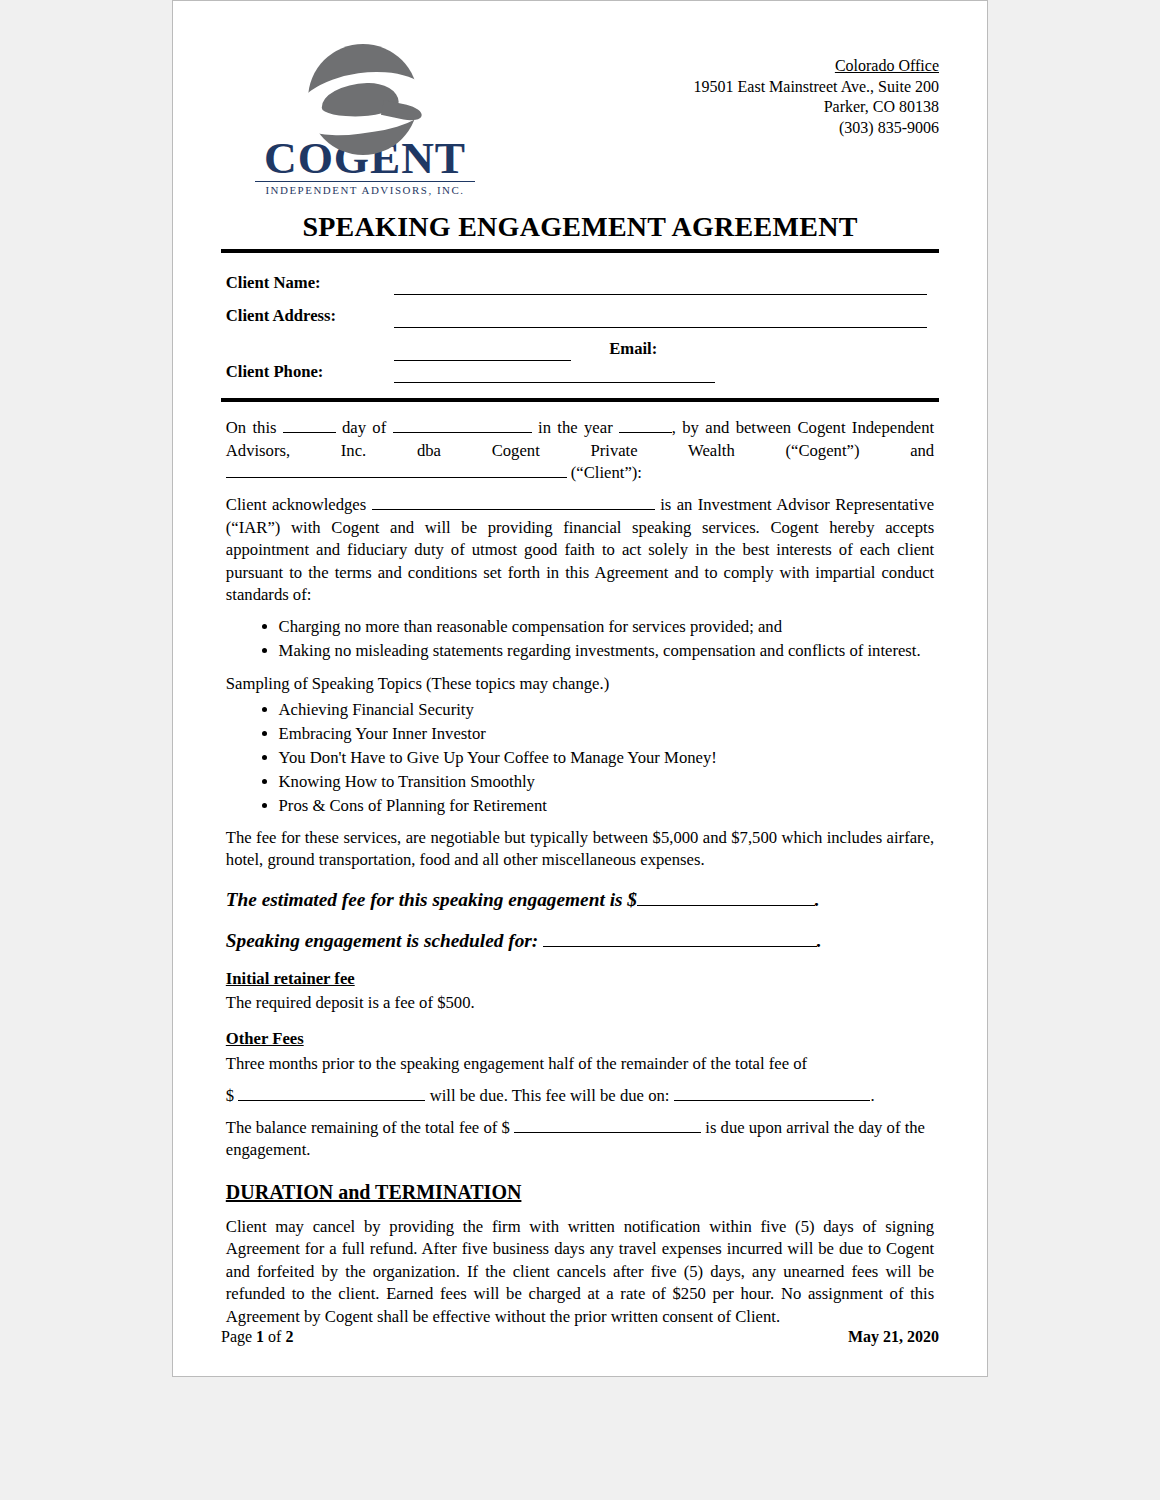COGENT
INDEPENDENT ADVISORS, INC.
Colorado Office
19501 East Mainstreet Ave., Suite 200
Parker, CO 80138
(303) 835-9006
SPEAKING ENGAGEMENT AGREEMENT
| Client Name: | |
| Client Address: | |
| Client Phone: | Email: |
On this day of in the year , by and between Cogent Independent Advisors, Inc. dba Cogent Private Wealth (“Cogent”) and (“Client”):
Client acknowledges is an Investment Advisor Representative (“IAR”) with Cogent and will be providing financial speaking services. Cogent hereby accepts appointment and fiduciary duty of utmost good faith to act solely in the best interests of each client pursuant to the terms and conditions set forth in this Agreement and to comply with impartial conduct standards of:
Charging no more than reasonable compensation for services provided; and
Making no misleading statements regarding investments, compensation and conflicts of interest.
Sampling of Speaking Topics (These topics may change.)
Achieving Financial Security
Embracing Your Inner Investor
You Don't Have to Give Up Your Coffee to Manage Your Money!
Knowing How to Transition Smoothly
Pros & Cons of Planning for Retirement
The fee for these services, are negotiable but typically between $5,000 and $7,500 which includes airfare, hotel, ground transportation, food and all other miscellaneous expenses.
The estimated fee for this speaking engagement is $ .
Speaking engagement is scheduled for: .
Initial retainer fee
The required deposit is a fee of $500.
Other Fees
Three months prior to the speaking engagement half of the remainder of the total fee of
$ will be due. This fee will be due on: .
The balance remaining of the total fee of $ is due upon arrival the day of the engagement.
DURATION and TERMINATION
Client may cancel by providing the firm with written notification within five (5) days of signing Agreement for a full refund. After five business days any travel expenses incurred will be due to Cogent and forfeited by the organization. If the client cancels after five (5) days, any unearned fees will be refunded to the client. Earned fees will be charged at a rate of $250 per hour. No assignment of this Agreement by Cogent shall be effective without the prior written consent of Client.
Page 1 of 2
May 21, 2020